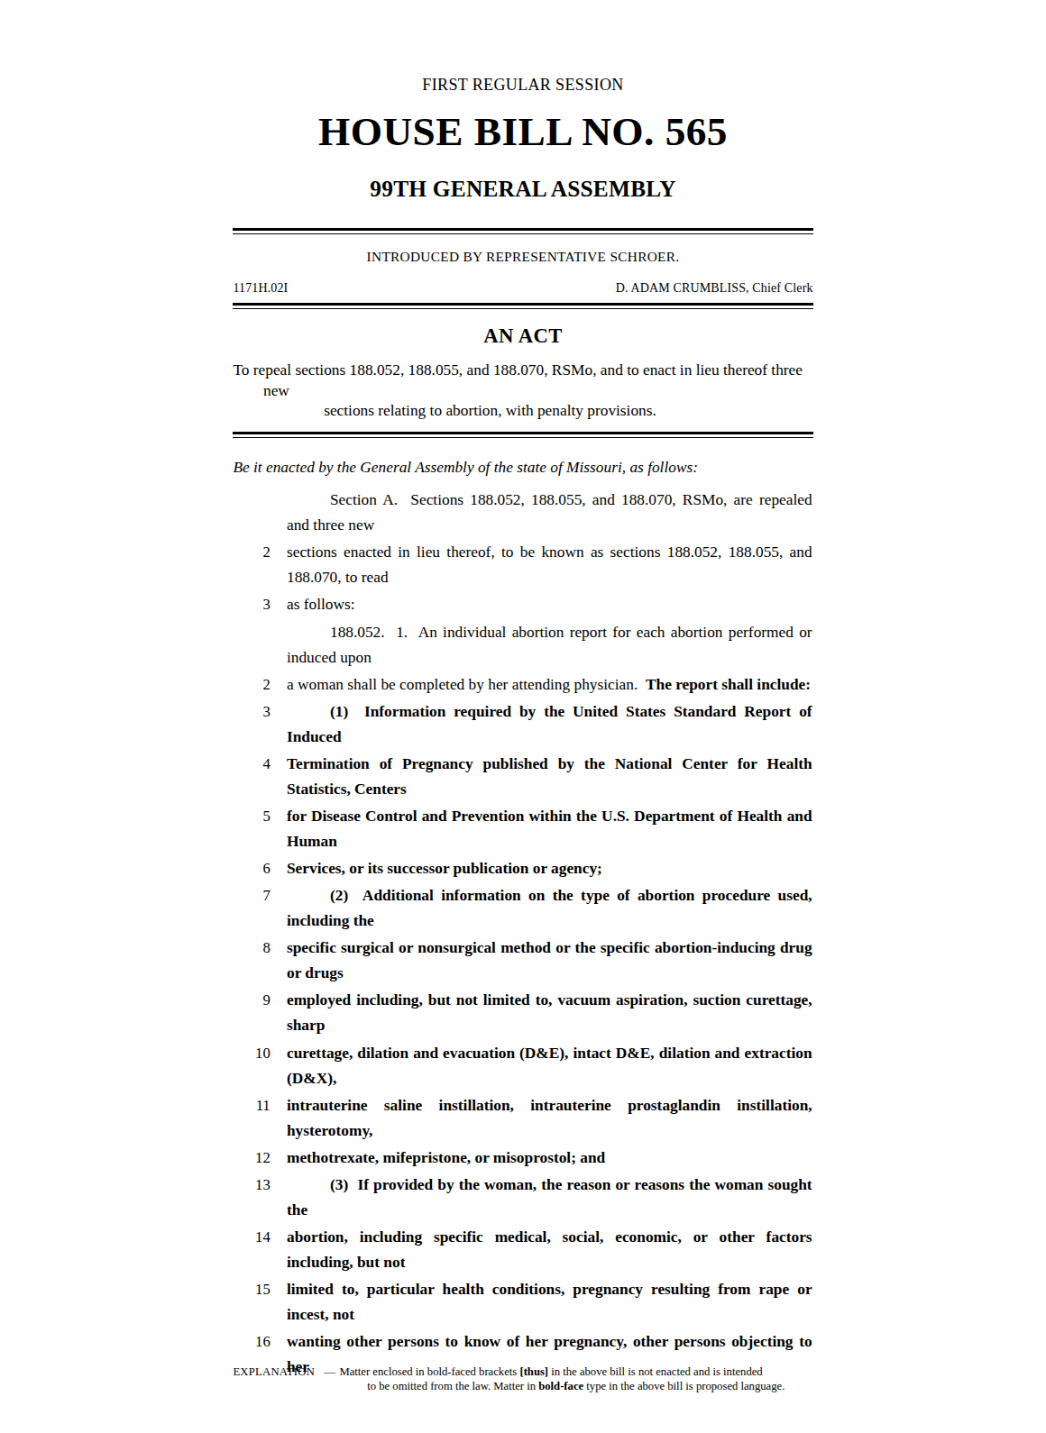FIRST REGULAR SESSION
HOUSE BILL NO. 565
99TH GENERAL ASSEMBLY
INTRODUCED BY REPRESENTATIVE SCHROER.
1171H.02I D. ADAM CRUMBLISS, Chief Clerk
AN ACT
To repeal sections 188.052, 188.055, and 188.070, RSMo, and to enact in lieu thereof three new sections relating to abortion, with penalty provisions.
Be it enacted by the General Assembly of the state of Missouri, as follows:
| | Section A. Sections 188.052, 188.055, and 188.070, RSMo, are repealed and three new |
| 2 | sections enacted in lieu thereof, to be known as sections 188.052, 188.055, and 188.070, to read |
| 3 | as follows: |
| | 188.052. 1. An individual abortion report for each abortion performed or induced upon |
| 2 | a woman shall be completed by her attending physician. The report shall include: |
| 3 | (1) Information required by the United States Standard Report of Induced |
| 4 | Termination of Pregnancy published by the National Center for Health Statistics, Centers |
| 5 | for Disease Control and Prevention within the U.S. Department of Health and Human |
| 6 | Services, or its successor publication or agency; |
| 7 | (2) Additional information on the type of abortion procedure used, including the |
| 8 | specific surgical or nonsurgical method or the specific abortion-inducing drug or drugs |
| 9 | employed including, but not limited to, vacuum aspiration, suction curettage, sharp |
| 10 | curettage, dilation and evacuation (D&E), intact D&E, dilation and extraction (D&X), |
| 11 | intrauterine saline instillation, intrauterine prostaglandin instillation, hysterotomy, |
| 12 | methotrexate, mifepristone, or misoprostol; and |
| 13 | (3) If provided by the woman, the reason or reasons the woman sought the |
| 14 | abortion, including specific medical, social, economic, or other factors including, but not |
| 15 | limited to, particular health conditions, pregnancy resulting from rape or incest, not |
| 16 | wanting other persons to know of her pregnancy, other persons objecting to her |
EXPLANATION—Matter enclosed in bold-faced brackets [thus] in the above bill is not enacted and is intended to be omitted from the law. Matter in bold-face type in the above bill is proposed language.